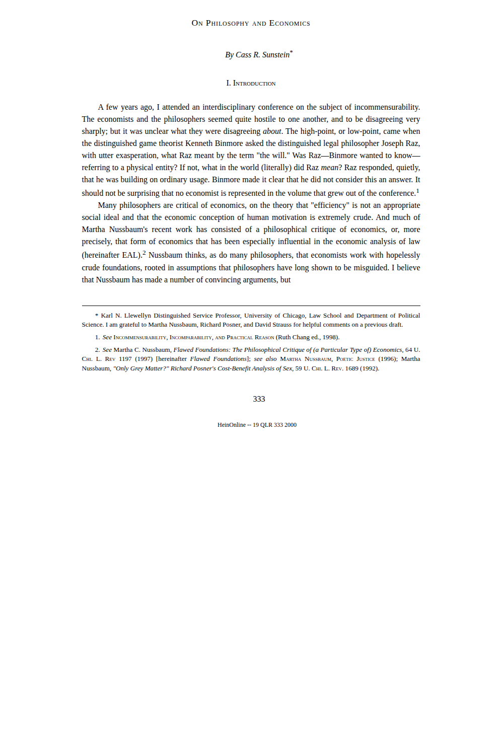On Philosophy and Economics
By Cass R. Sunstein*
I. Introduction
A few years ago, I attended an interdisciplinary conference on the subject of incommensurability. The economists and the philosophers seemed quite hostile to one another, and to be disagreeing very sharply; but it was unclear what they were disagreeing about. The high-point, or low-point, came when the distinguished game theorist Kenneth Binmore asked the distinguished legal philosopher Joseph Raz, with utter exasperation, what Raz meant by the term "the will." Was Raz—Binmore wanted to know—referring to a physical entity? If not, what in the world (literally) did Raz mean? Raz responded, quietly, that he was building on ordinary usage. Binmore made it clear that he did not consider this an answer. It should not be surprising that no economist is represented in the volume that grew out of the conference.1
Many philosophers are critical of economics, on the theory that "efficiency" is not an appropriate social ideal and that the economic conception of human motivation is extremely crude. And much of Martha Nussbaum's recent work has consisted of a philosophical critique of economics, or, more precisely, that form of economics that has been especially influential in the economic analysis of law (hereinafter EAL).2 Nussbaum thinks, as do many philosophers, that economists work with hopelessly crude foundations, rooted in assumptions that philosophers have long shown to be misguided. I believe that Nussbaum has made a number of convincing arguments, but
*Karl N. Llewellyn Distinguished Service Professor, University of Chicago, Law School and Department of Political Science. I am grateful to Martha Nussbaum, Richard Posner, and David Strauss for helpful comments on a previous draft.
1. See Incommensurability, Incomparability, and Practical Reason (Ruth Chang ed., 1998).
2. See Martha C. Nussbaum, Flawed Foundations: The Philosophical Critique of (a Particular Type of) Economics, 64 U. Chi. L. Rev 1197 (1997) [hereinafter Flawed Foundations]; see also Martha Nussbaum, Poetic Justice (1996); Martha Nussbaum, "Only Grey Matter?" Richard Posner's Cost-Benefit Analysis of Sex, 59 U. Chi. L. Rev. 1689 (1992).
333
HeinOnline -- 19 QLR 333 2000